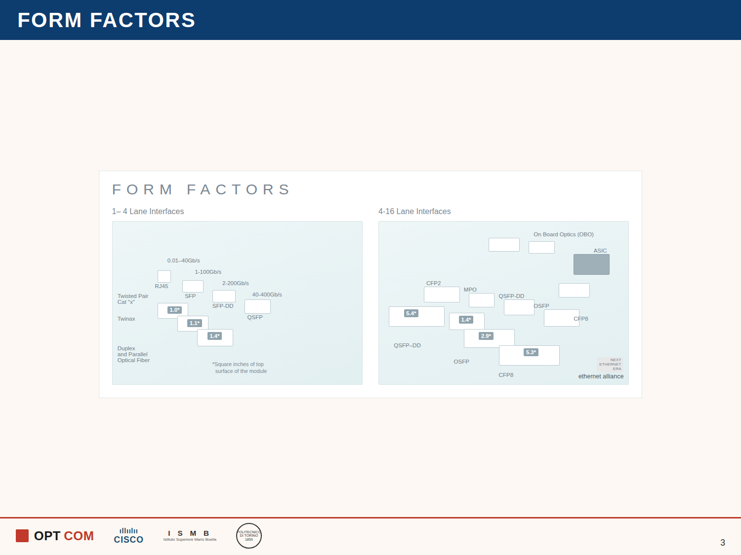FORM FACTORS
FORM FACTORS
1– 4 Lane Interfaces
0.01–40Gb/s
1-100Gb/s
2-200Gb/s
40-400Gb/s
RJ45
SFP
SFP-DD
QSFP
Twisted Pair
Cat "x"
Twinax
Duplex
and Parallel
Optical Fiber
1.0*
1.1*
1.4*
*Square inches of top
surface of the module
4-16 Lane Interfaces
On Board Optics (OBO)
ASIC
CFP2
MPO
QSFP-DD
OSFP
CFP8
5.4*
1.4*
2.9*
5.3*
QSFP–DD
OSFP
CFP8
NEXT ETHERNET ERA
ethernet alliance
OPT COM
ıllıılıı CISCO
I S M B
Istituto Superiore Mario Boella
POLITECNICO
DI TORINO
1859
3